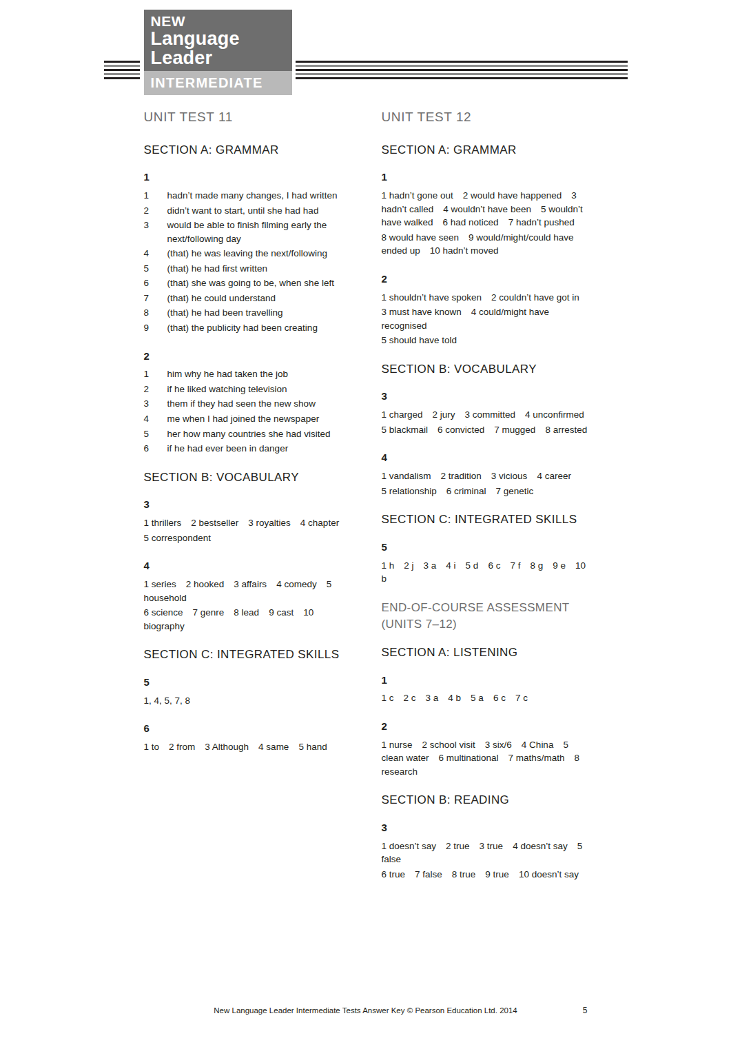NEW
Language Leader
INTERMEDIATE
Unit Test 11
Section A: Grammar
1
1hadn’t made many changes, I had written
2didn’t want to start, until she had had
3would be able to finish filming early the next/following day
4(that) he was leaving the next/following
5(that) he had first written
6(that) she was going to be, when she left
7(that) he could understand
8(that) he had been travelling
9(that) the publicity had been creating
2
1him why he had taken the job
2if he liked watching television
3them if they had seen the new show
4me when I had joined the newspaper
5her how many countries she had visited
6if he had ever been in danger
Section B: Vocabulary
3
1 thrillers 2 bestseller 3 royalties 4 chapter
5 correspondent
4
1 series 2 hooked 3 affairs 4 comedy 5 household
6 science 7 genre 8 lead 9 cast 10 biography
Section C: Integrated Skills
5
1, 4, 5, 7, 8
6
1 to 2 from 3 Although 4 same 5 hand
Unit Test 12
Section A: Grammar
1
1 hadn’t gone out 2 would have happened 3 hadn’t called 4 wouldn’t have been 5 wouldn’t have walked 6 had noticed 7 hadn’t pushed
8 would have seen 9 would/might/could have ended up 10 hadn’t moved
2
1 shouldn’t have spoken 2 couldn’t have got in
3 must have known 4 could/might have recognised
5 should have told
Section B: Vocabulary
3
1 charged 2 jury 3 committed 4 unconfirmed
5 blackmail 6 convicted 7 mugged 8 arrested
4
1 vandalism 2 tradition 3 vicious 4 career
5 relationship 6 criminal 7 genetic
Section C: Integrated Skills
5
1 h 2 j 3 a 4 i 5 d 6 c 7 f 8 g 9 e 10 b
End-of-Course Assessment
(Units 7–12)
Section A: Listening
1
1 c 2 c 3 a 4 b 5 a 6 c 7 c
2
1 nurse 2 school visit 3 six/6 4 China 5 clean water 6 multinational 7 maths/math 8 research
Section B: Reading
3
1 doesn’t say 2 true 3 true 4 doesn’t say 5 false
6 true 7 false 8 true 9 true 10 doesn’t say
New Language Leader Intermediate Tests Answer Key © Pearson Education Ltd. 2014 5